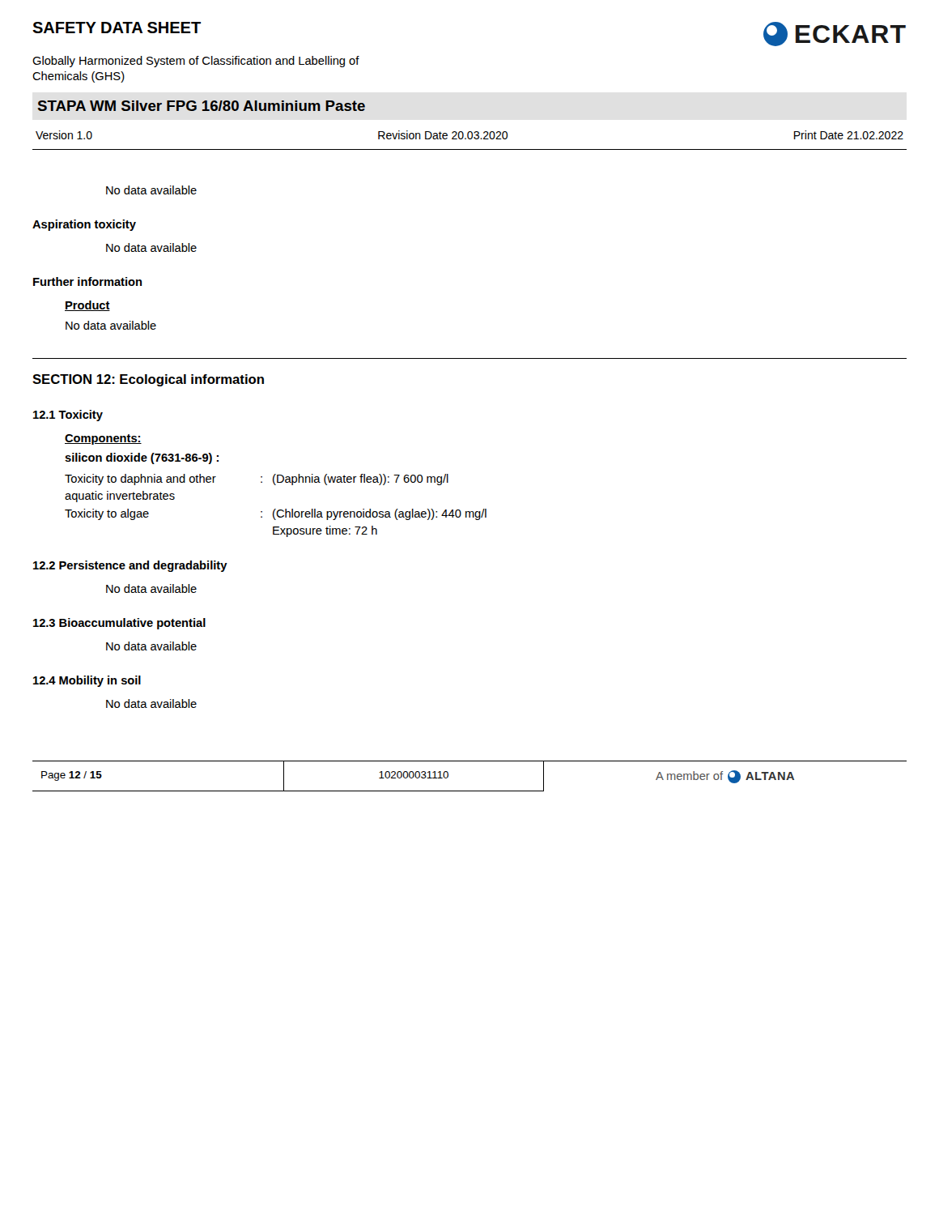SAFETY DATA SHEET
Globally Harmonized System of Classification and Labelling of
Chemicals (GHS)
ECKART
STAPA WM Silver FPG 16/80 Aluminium Paste
Version 1.0 Revision Date 20.03.2020 Print Date 21.02.2022
No data available
Aspiration toxicity
No data available
Further information
Product
No data available
SECTION 12: Ecological information
12.1 Toxicity
Components:
silicon dioxide (7631-86-9) :
| Toxicity to daphnia and other aquatic invertebrates | : | (Daphnia (water flea)): 7 600 mg/l |
| Toxicity to algae | : | (Chlorella pyrenoidosa (aglae)): 440 mg/l Exposure time: 72 h |
12.2 Persistence and degradability
No data available
12.3 Bioaccumulative potential
No data available
12.4 Mobility in soil
No data available
Page 12 / 15
102000031110
A member of ALTANA